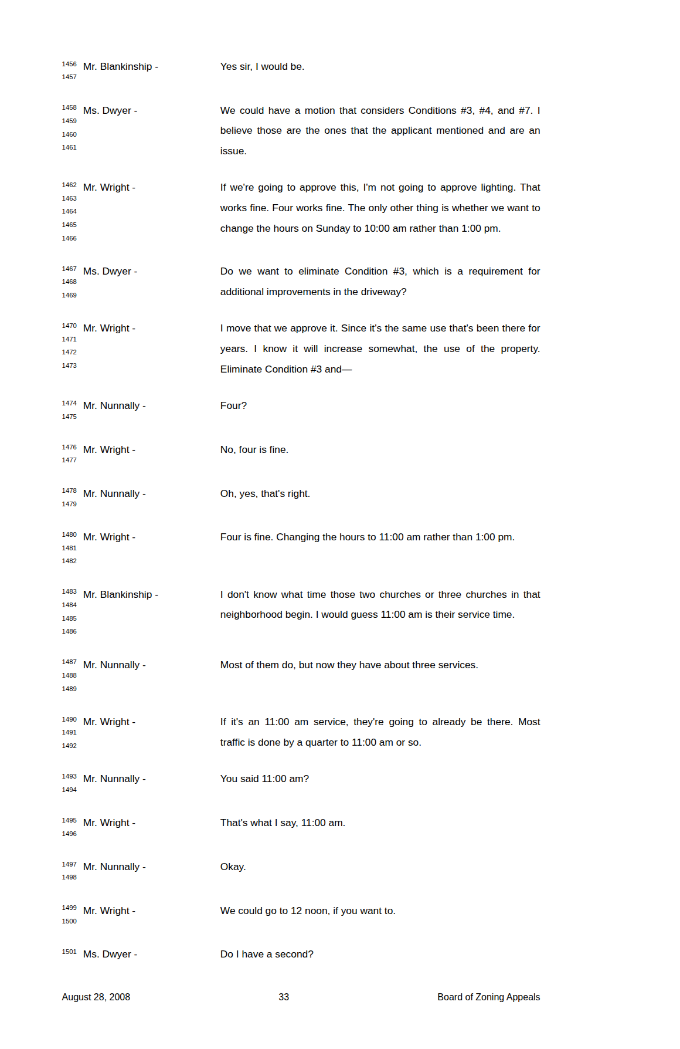14561457
Mr. Blankinship -
Yes sir, I would be.
1458145914601461
Ms. Dwyer -
We could have a motion that considers Conditions #3, #4, and #7. I believe those are the ones that the applicant mentioned and are an issue.
14621463146414651466
Mr. Wright -
If we're going to approve this, I'm not going to approve lighting. That works fine. Four works fine. The only other thing is whether we want to change the hours on Sunday to 10:00 am rather than 1:00 pm.
146714681469
Ms. Dwyer -
Do we want to eliminate Condition #3, which is a requirement for additional improvements in the driveway?
1470147114721473
Mr. Wright -
I move that we approve it. Since it's the same use that's been there for years. I know it will increase somewhat, the use of the property. Eliminate Condition #3 and—
14741475
Mr. Nunnally -
Four?
14761477
Mr. Wright -
No, four is fine.
14781479
Mr. Nunnally -
Oh, yes, that's right.
148014811482
Mr. Wright -
Four is fine. Changing the hours to 11:00 am rather than 1:00 pm.
1483148414851486
Mr. Blankinship -
I don't know what time those two churches or three churches in that neighborhood begin. I would guess 11:00 am is their service time.
148714881489
Mr. Nunnally -
Most of them do, but now they have about three services.
149014911492
Mr. Wright -
If it's an 11:00 am service, they're going to already be there. Most traffic is done by a quarter to 11:00 am or so.
14931494
Mr. Nunnally -
You said 11:00 am?
14951496
Mr. Wright -
That's what I say, 11:00 am.
14971498
Mr. Nunnally -
Okay.
14991500
Mr. Wright -
We could go to 12 noon, if you want to.
1501
Ms. Dwyer -
Do I have a second?
August 28, 2008
33
Board of Zoning Appeals